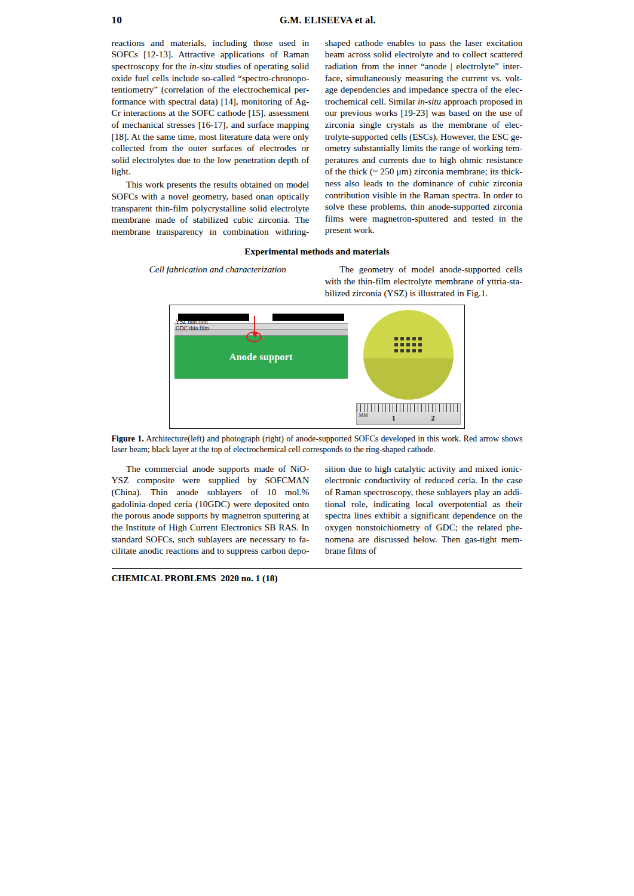10
G.M. ELISEEVA et al.
reactions and materials, including those used in SOFCs [12-13]. Attractive applications of Raman spectroscopy for the in-situ studies of operating solid oxide fuel cells include so-called “spectro-chronopotentiometry” (correlation of the electrochemical performance with spectral data) [14], monitoring of Ag-Cr interactions at the SOFC cathode [15], assessment of mechanical stresses [16-17], and surface mapping [18]. At the same time, most literature data were only collected from the outer surfaces of electrodes or solid electrolytes due to the low penetration depth of light.
This work presents the results obtained on model SOFCs with a novel geometry, based onan optically transparent thin-film polycrystalline solid electrolyte membrane made of stabilized cubic zirconia. The membrane transparency in combination withring-shaped cathode enables to pass the laser excitation beam across solid electrolyte and to collect scattered radiation from the inner “anode | electrolyte” interface, simultaneously measuring the current vs. voltage dependencies and impedance spectra of the electrochemical cell. Similar in-situ approach proposed in our previous works [19-23] was based on the use of zirconia single crystals as the membrane of electrolyte-supported cells (ESCs). However, the ESC geometry substantially limits the range of working temperatures and currents due to high ohmic resistance of the thick (~ 250 μm) zirconia membrane; its thickness also leads to the dominance of cubic zirconia contribution visible in the Raman spectra. In order to solve these problems, thin anode-supported zirconia films were magnetron-sputtered and tested in the present work.
Experimental methods and materials
Cell fabrication and characterization
The geometry of model anode-supported cells with the thin-film electrolyte membrane of yttria-stabilized zirconia (YSZ) is illustrated in Fig.1.
YSZ thin film GDC thin film
Anode support
MM
1
2
Figure 1. Architecture(left) and photograph (right) of anode-supported SOFCs developed in this work. Red arrow shows laser beam; black layer at the top of electrochemical cell corresponds to the ring-shaped cathode.
The commercial anode supports made of NiO-YSZ composite were supplied by SOFCMAN (China). Thin anode sublayers of 10 mol.% gadolinia-doped ceria (10GDC) were deposited onto the porous anode supports by magnetron sputtering at the Institute of High Current Electronics SB RAS. In standard SOFCs, such sublayers are necessary to facilitate anodic reactions and to suppress carbon deposition due to high catalytic activity and mixed ionic-electronic conductivity of reduced ceria. In the case of Raman spectroscopy, these sublayers play an additional role, indicating local overpotential as their spectra lines exhibit a significant dependence on the oxygen nonstoichiometry of GDC; the related phenomena are discussed below. Then gas-tight membrane films of
CHEMICAL PROBLEMS 2020 no. 1 (18)